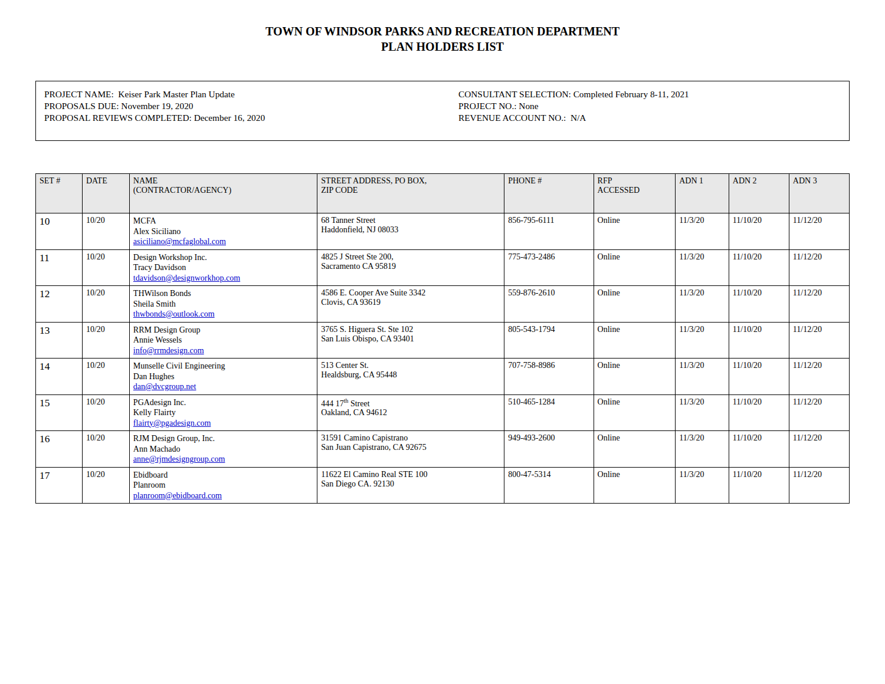TOWN OF WINDSOR PARKS AND RECREATION DEPARTMENT
PLAN HOLDERS LIST
| PROJECT NAME: Keiser Park Master Plan Update | CONSULTANT SELECTION: Completed February 8-11, 2021 |
| PROPOSALS DUE: November 19, 2020 | PROJECT NO.: None |
| PROPOSAL REVIEWS COMPLETED: December 16, 2020 | REVENUE ACCOUNT NO.: N/A |
| SET # | DATE | NAME (CONTRACTOR/AGENCY) | STREET ADDRESS, PO BOX, ZIP CODE | PHONE # | RFP ACCESSED | ADN 1 | ADN 2 | ADN 3 |
| --- | --- | --- | --- | --- | --- | --- | --- | --- |
| 10 | 10/20 | MCFA Alex Siciliano asiciliano@mcfaglobal.com | 68 Tanner Street Haddonfield, NJ 08033 | 856-795-6111 | Online | 11/3/20 | 11/10/20 | 11/12/20 |
| 11 | 10/20 | Design Workshop Inc. Tracy Davidson tdavidson@designworkhop.com | 4825 J Street Ste 200, Sacramento CA 95819 | 775-473-2486 | Online | 11/3/20 | 11/10/20 | 11/12/20 |
| 12 | 10/20 | THWilson Bonds Sheila Smith thwbonds@outlook.com | 4586 E. Cooper Ave Suite 3342 Clovis, CA 93619 | 559-876-2610 | Online | 11/3/20 | 11/10/20 | 11/12/20 |
| 13 | 10/20 | RRM Design Group Annie Wessels info@rrmdesign.com | 3765 S. Higuera St. Ste 102 San Luis Obispo, CA 93401 | 805-543-1794 | Online | 11/3/20 | 11/10/20 | 11/12/20 |
| 14 | 10/20 | Munselle Civil Engineering Dan Hughes dan@dvcgroup.net | 513 Center St. Healdsburg, CA 95448 | 707-758-8986 | Online | 11/3/20 | 11/10/20 | 11/12/20 |
| 15 | 10/20 | PGAdesign Inc. Kelly Flairty flairty@pgadesign.com | 444 17 th Street Oakland, CA 94612 | 510-465-1284 | Online | 11/3/20 | 11/10/20 | 11/12/20 |
| 16 | 10/20 | RJM Design Group, Inc. Ann Machado anne@rjmdesigngroup.com | 31591 Camino Capistrano San Juan Capistrano, CA 92675 | 949-493-2600 | Online | 11/3/20 | 11/10/20 | 11/12/20 |
| 17 | 10/20 | Ebidboard Planroom planroom@ebidboard.com | 11622 El Camino Real STE 100 San Diego CA. 92130 | 800-47-5314 | Online | 11/3/20 | 11/10/20 | 11/12/20 |